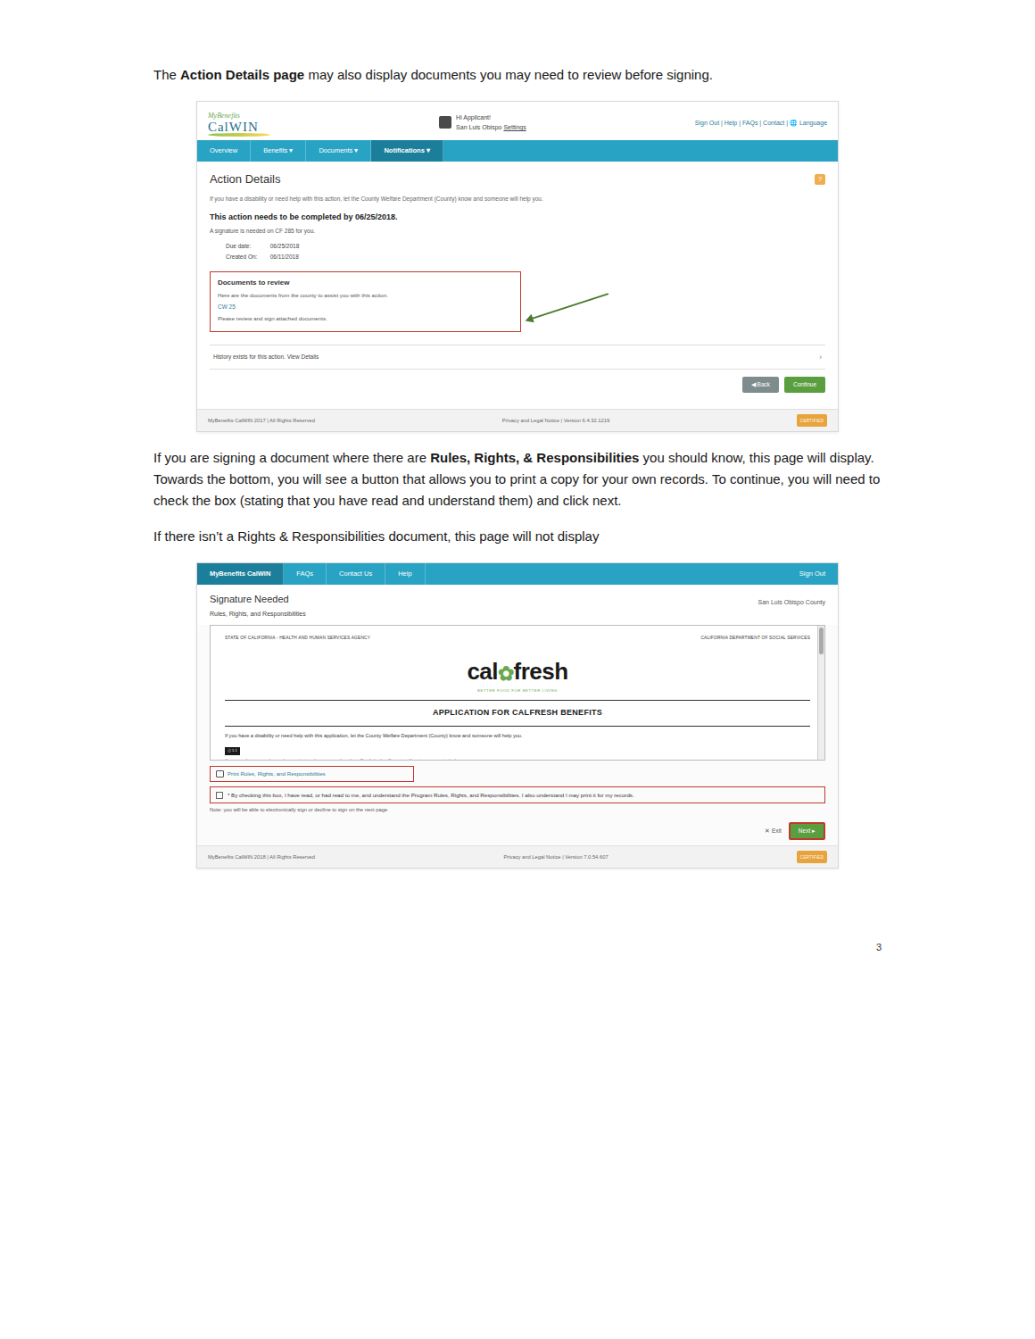The Action Details page may also display documents you may need to review before signing.
MyBenefits
CalWIN
Hi Applicant!
San Luis Obispo Settings
Sign Out | Help | FAQs | Contact | 🌐 Language
Overview
Benefits ▾
Documents ▾
Notifications ▾
Action Details ?
If you have a disability or need help with this action, let the County Welfare Department (County) know and someone will help you.
This action needs to be completed by 06/25/2018.
A signature is needed on CF 285 for you.
Due date: 06/25/2018
Created On: 06/11/2018
Documents to review
Here are the documents from the county to assist you with this action.
CW 25
Please review and sign attached documents.
History exists for this action. View Details ›
◀ Back
Continue
MyBenefits CalWIN 2017 | All Rights Reserved Privacy and Legal Notice | Version 6.4.32.1219 CERTIFIED
If you are signing a document where there are Rules, Rights, & Responsibilities you should know, this page will display. Towards the bottom, you will see a button that allows you to print a copy for your own records. To continue, you will need to check the box (stating that you have read and understand them) and click next.
If there isn’t a Rights & Responsibilities document, this page will not display
MyBenefits CalWIN
FAQs
Contact Us
Help
Sign Out
Signature Needed San Luis Obispo County
Rules, Rights, and Responsibilities
STATE OF CALIFORNIA - HEALTH AND HUMAN SERVICES AGENCY CALIFORNIA DEPARTMENT OF SOCIAL SERVICES
cal✿fresh
BETTER FOOD FOR BETTER LIVING
APPLICATION FOR CALFRESH BENEFITS
If you have a disability or need help with this application, let the County Welfare Department (County) know and someone will help you.
ⓘ 1.1
If you prefer to speak, read, or write in a language other than English, the County will get someone to help you.
Print Rules, Rights, and Responsibilities
* By checking this box, I have read, or had read to me, and understand the Program Rules, Rights, and Responsibilities. I also understand I may print it for my records.
Note: you will be able to electronically sign or decline to sign on the next page
✕ Exit Next ▸
MyBenefits CalWIN 2018 | All Rights Reserved Privacy and Legal Notice | Version 7.0.54.607 CERTIFIED
3